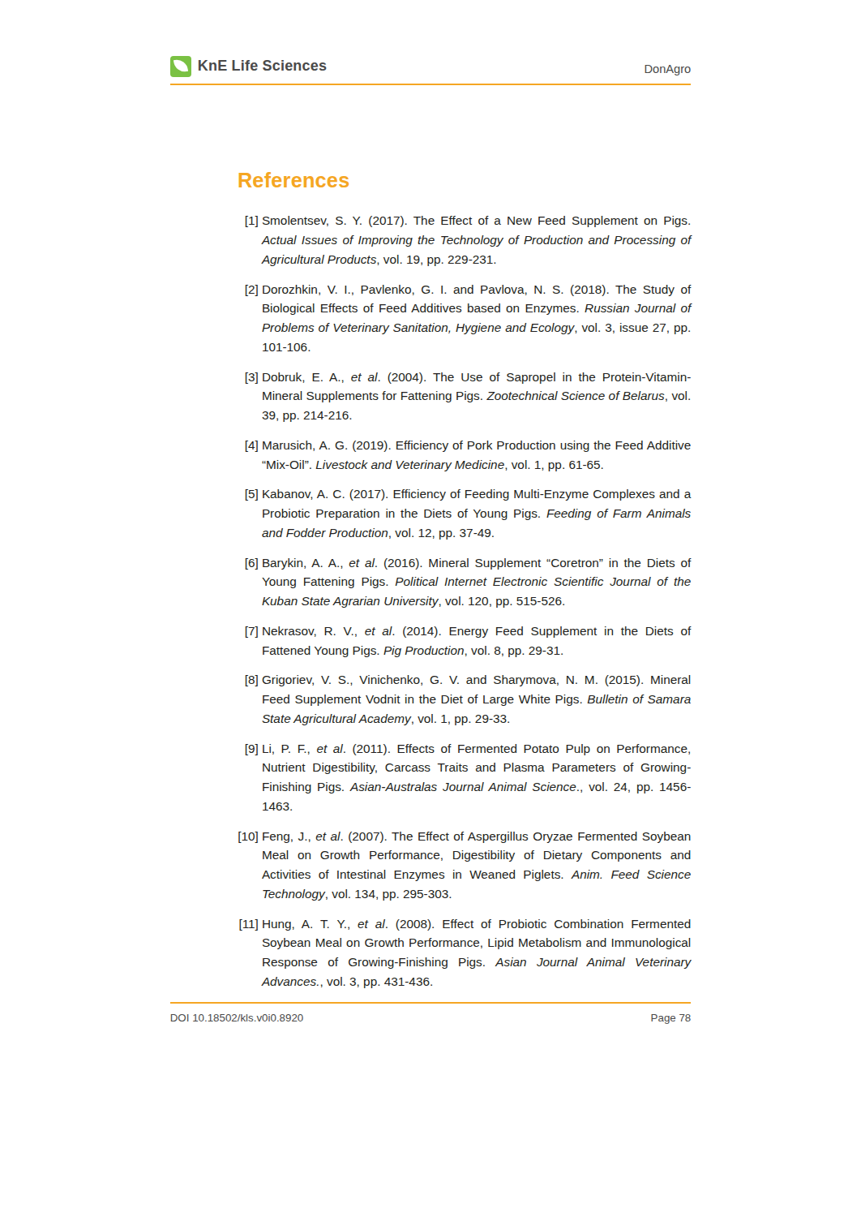KnE Life Sciences
DonAgro
References
Smolentsev, S. Y. (2017). The Effect of a New Feed Supplement on Pigs. Actual Issues of Improving the Technology of Production and Processing of Agricultural Products, vol. 19, pp. 229-231.
Dorozhkin, V. I., Pavlenko, G. I. and Pavlova, N. S. (2018). The Study of Biological Effects of Feed Additives based on Enzymes. Russian Journal of Problems of Veterinary Sanitation, Hygiene and Ecology, vol. 3, issue 27, pp. 101-106.
Dobruk, E. A., et al. (2004). The Use of Sapropel in the Protein-Vitamin-Mineral Supplements for Fattening Pigs. Zootechnical Science of Belarus, vol. 39, pp. 214-216.
Marusich, A. G. (2019). Efficiency of Pork Production using the Feed Additive “Mix-Oil”. Livestock and Veterinary Medicine, vol. 1, pp. 61-65.
Kabanov, A. C. (2017). Efficiency of Feeding Multi-Enzyme Complexes and a Probiotic Preparation in the Diets of Young Pigs. Feeding of Farm Animals and Fodder Production, vol. 12, pp. 37-49.
Barykin, A. A., et al. (2016). Mineral Supplement “Coretron” in the Diets of Young Fattening Pigs. Political Internet Electronic Scientific Journal of the Kuban State Agrarian University, vol. 120, pp. 515-526.
Nekrasov, R. V., et al. (2014). Energy Feed Supplement in the Diets of Fattened Young Pigs. Pig Production, vol. 8, pp. 29-31.
Grigoriev, V. S., Vinichenko, G. V. and Sharymova, N. M. (2015). Mineral Feed Supplement Vodnit in the Diet of Large White Pigs. Bulletin of Samara State Agricultural Academy, vol. 1, pp. 29-33.
Li, P. F., et al. (2011). Effects of Fermented Potato Pulp on Performance, Nutrient Digestibility, Carcass Traits and Plasma Parameters of Growing-Finishing Pigs. Asian-Australas Journal Animal Science., vol. 24, pp. 1456-1463.
Feng, J., et al. (2007). The Effect of Aspergillus Oryzae Fermented Soybean Meal on Growth Performance, Digestibility of Dietary Components and Activities of Intestinal Enzymes in Weaned Piglets. Anim. Feed Science Technology, vol. 134, pp. 295-303.
Hung, A. T. Y., et al. (2008). Effect of Probiotic Combination Fermented Soybean Meal on Growth Performance, Lipid Metabolism and Immunological Response of Growing-Finishing Pigs. Asian Journal Animal Veterinary Advances., vol. 3, pp. 431-436.
DOI 10.18502/kls.v0i0.8920 Page 78